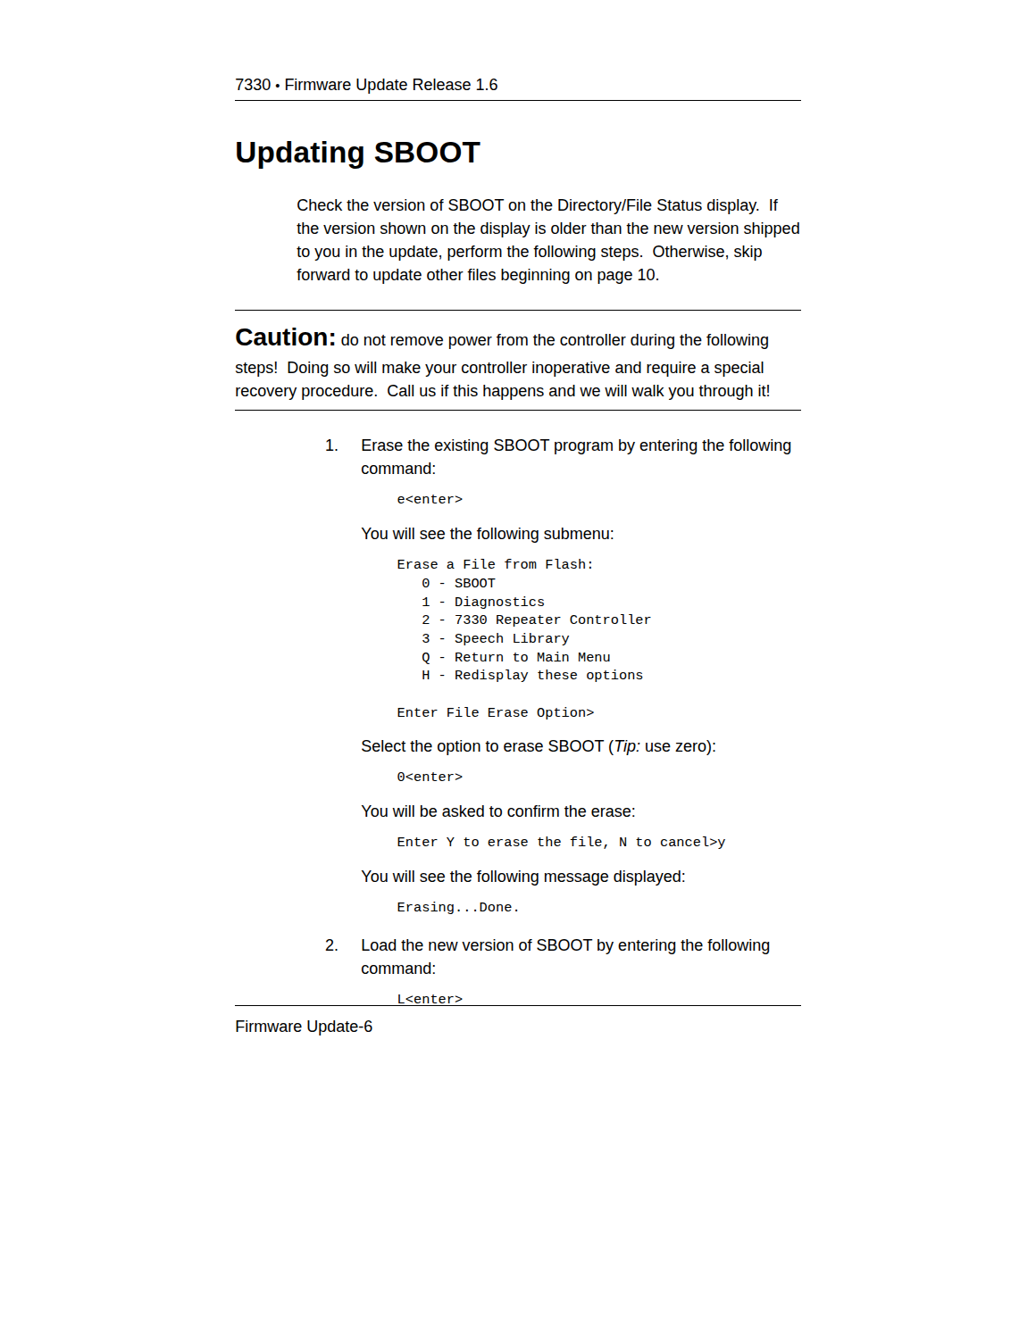7330 • Firmware Update Release 1.6
Updating SBOOT
Check the version of SBOOT on the Directory/File Status display. If the version shown on the display is older than the new version shipped to you in the update, perform the following steps. Otherwise, skip forward to update other files beginning on page 10.
Caution: do not remove power from the controller during the following steps! Doing so will make your controller inoperative and require a special recovery procedure. Call us if this happens and we will walk you through it!
Erase the existing SBOOT program by entering the following command:
e<enter>
You will see the following submenu:
Erase a File from Flash:
   0 - SBOOT
   1 - Diagnostics
   2 - 7330 Repeater Controller
   3 - Speech Library
   Q - Return to Main Menu
   H - Redisplay these options

Enter File Erase Option>
Select the option to erase SBOOT (Tip: use zero):
0<enter>
You will be asked to confirm the erase:
Enter Y to erase the file, N to cancel>y
You will see the following message displayed:
Erasing...Done.
Load the new version of SBOOT by entering the following command:
L<enter>
Firmware Update-6